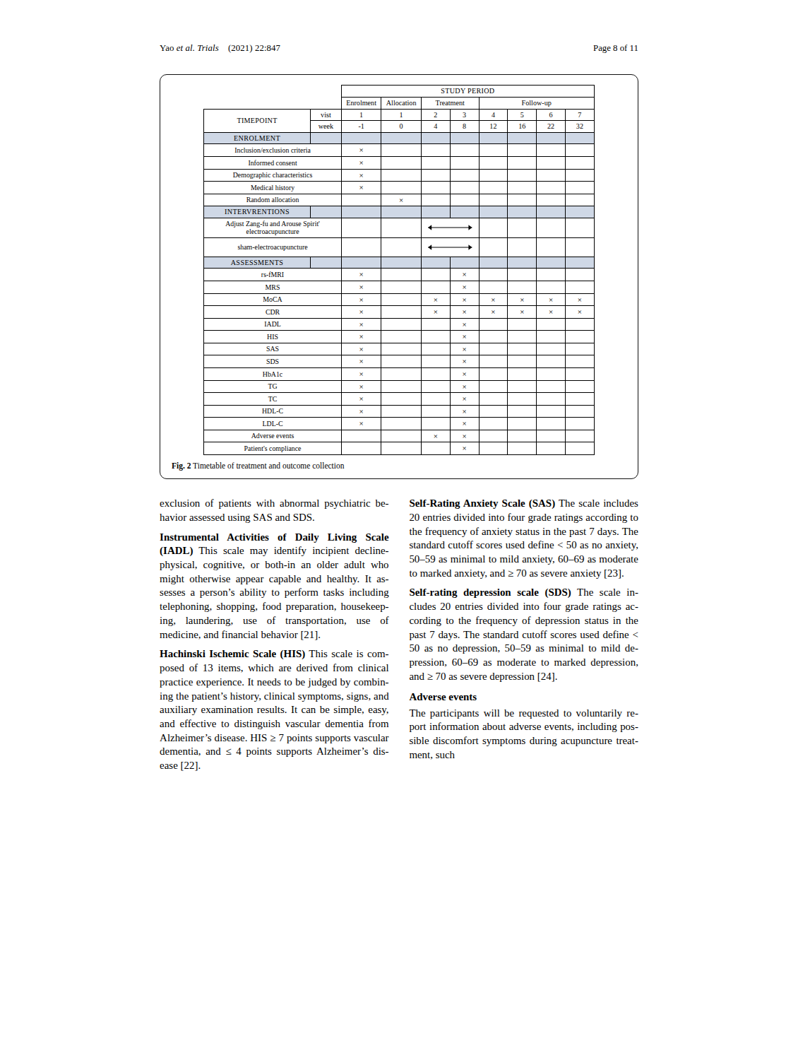Yao et al. Trials (2021) 22:847
Page 8 of 11
| | | STUDY PERIOD |
| | | Enrolment | Allocation | Treatment | Follow-up |
| TIMEPOINT | vist | 1 | 1 | 2 | 3 | 4 | 5 | 6 | 7 |
| week | -1 | 0 | 4 | 8 | 12 | 16 | 22 | 32 |
| ENROLMENT | | | | | | | | | |
| Inclusion/exclusion criteria | × | | | | | | | |
| Informed consent | × | | | | | | | |
| Demographic characteristics | × | | | | | | | |
| Medical history | × | | | | | | | |
| Random allocation | | × | | | | | | |
| INTERVRENTIONS | | | | | | | | | |
| Adjust Zang-fu and Arouse Spirit' electroacupuncture | | | | | | | |
| sham-electroacupuncture | | | | | | | |
| ASSESSMENTS | | | | | | | | | |
| rs-fMRI | × | | | × | | | | |
| MRS | × | | | × | | | | |
| MoCA | × | | × | × | × | × | × | × |
| CDR | × | | × | × | × | × | × | × |
| IADL | × | | | × | | | | |
| HIS | × | | | × | | | | |
| SAS | × | | | × | | | | |
| SDS | × | | | × | | | | |
| HbA1c | × | | | × | | | | |
| TG | × | | | × | | | | |
| TC | × | | | × | | | | |
| HDL-C | × | | | × | | | | |
| LDL-C | × | | | × | | | | |
| Adverse events | | | × | × | | | | |
| Patient's compliance | | | | × | | | | |
Fig. 2 Timetable of treatment and outcome collection
exclusion of patients with abnormal psychiatric behavior assessed using SAS and SDS.
Instrumental Activities of Daily Living Scale (IADL) This scale may identify incipient decline-physical, cognitive, or both-in an older adult who might otherwise appear capable and healthy. It assesses a person’s ability to perform tasks including telephoning, shopping, food preparation, housekeeping, laundering, use of transportation, use of medicine, and financial behavior [21].
Hachinski Ischemic Scale (HIS) This scale is composed of 13 items, which are derived from clinical practice experience. It needs to be judged by combining the patient’s history, clinical symptoms, signs, and auxiliary examination results. It can be simple, easy, and effective to distinguish vascular dementia from Alzheimer’s disease. HIS ≥ 7 points supports vascular dementia, and ≤ 4 points supports Alzheimer’s disease [22].
Self-Rating Anxiety Scale (SAS) The scale includes 20 entries divided into four grade ratings according to the frequency of anxiety status in the past 7 days. The standard cutoff scores used define < 50 as no anxiety, 50–59 as minimal to mild anxiety, 60–69 as moderate to marked anxiety, and ≥ 70 as severe anxiety [23].
Self-rating depression scale (SDS) The scale includes 20 entries divided into four grade ratings according to the frequency of depression status in the past 7 days. The standard cutoff scores used define < 50 as no depression, 50–59 as minimal to mild depression, 60–69 as moderate to marked depression, and ≥ 70 as severe depression [24].
Adverse events
The participants will be requested to voluntarily report information about adverse events, including possible discomfort symptoms during acupuncture treatment, such